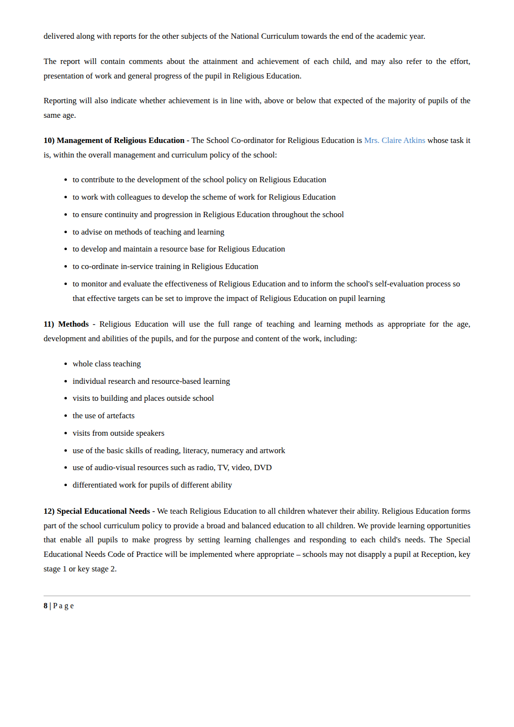delivered along with reports for the other subjects of the National Curriculum towards the end of the academic year.
The report will contain comments about the attainment and achievement of each child, and may also refer to the effort, presentation of work and general progress of the pupil in Religious Education.
Reporting will also indicate whether achievement is in line with, above or below that expected of the majority of pupils of the same age.
10) Management of Religious Education - The School Co-ordinator for Religious Education is Mrs. Claire Atkins whose task it is, within the overall management and curriculum policy of the school:
to contribute to the development of the school policy on Religious Education
to work with colleagues to develop the scheme of work for Religious Education
to ensure continuity and progression in Religious Education throughout the school
to advise on methods of teaching and learning
to develop and maintain a resource base for Religious Education
to co-ordinate in-service training in Religious Education
to monitor and evaluate the effectiveness of Religious Education and to inform the school's self-evaluation process so that effective targets can be set to improve the impact of Religious Education on pupil learning
11) Methods - Religious Education will use the full range of teaching and learning methods as appropriate for the age, development and abilities of the pupils, and for the purpose and content of the work, including:
whole class teaching
individual research and resource-based learning
visits to building and places outside school
the use of artefacts
visits from outside speakers
use of the basic skills of reading, literacy, numeracy and artwork
use of audio-visual resources such as radio, TV, video, DVD
differentiated work for pupils of different ability
12) Special Educational Needs - We teach Religious Education to all children whatever their ability. Religious Education forms part of the school curriculum policy to provide a broad and balanced education to all children. We provide learning opportunities that enable all pupils to make progress by setting learning challenges and responding to each child's needs. The Special Educational Needs Code of Practice will be implemented where appropriate – schools may not disapply a pupil at Reception, key stage 1 or key stage 2.
8 | P a g e